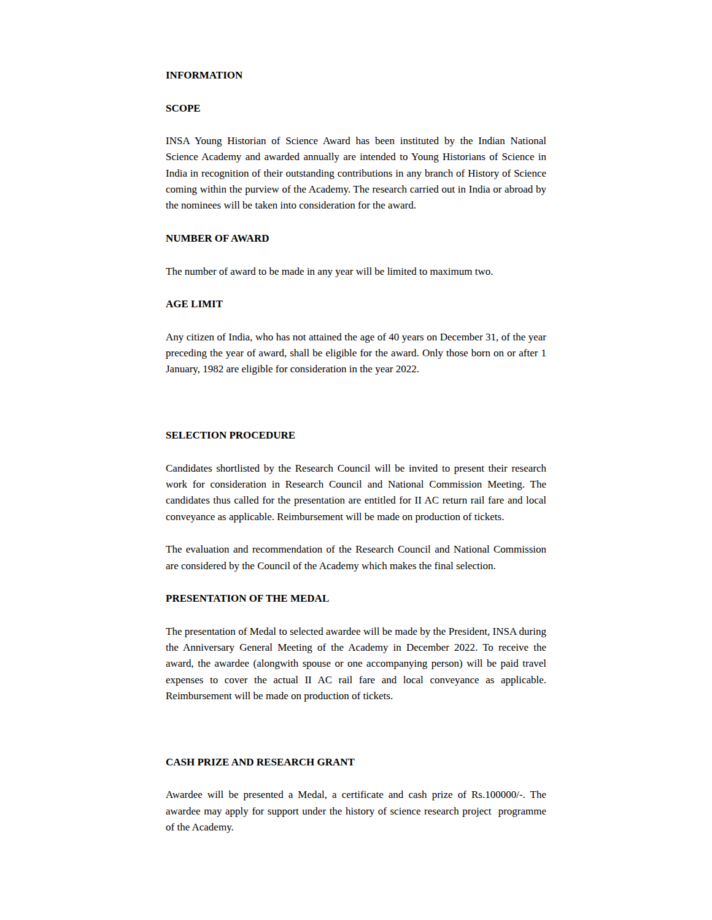INFORMATION
SCOPE
INSA Young Historian of Science Award has been instituted by the Indian National Science Academy and awarded annually are intended to Young Historians of Science in India in recognition of their outstanding contributions in any branch of History of Science coming within the purview of the Academy. The research carried out in India or abroad by the nominees will be taken into consideration for the award.
NUMBER OF AWARD
The number of award to be made in any year will be limited to maximum two.
AGE LIMIT
Any citizen of India, who has not attained the age of 40 years on December 31, of the year preceding the year of award, shall be eligible for the award. Only those born on or after 1 January, 1982 are eligible for consideration in the year 2022.
SELECTION PROCEDURE
Candidates shortlisted by the Research Council will be invited to present their research work for consideration in Research Council and National Commission Meeting. The candidates thus called for the presentation are entitled for II AC return rail fare and local conveyance as applicable. Reimbursement will be made on production of tickets.
The evaluation and recommendation of the Research Council and National Commission are considered by the Council of the Academy which makes the final selection.
PRESENTATION OF THE MEDAL
The presentation of Medal to selected awardee will be made by the President, INSA during the Anniversary General Meeting of the Academy in December 2022. To receive the award, the awardee (alongwith spouse or one accompanying person) will be paid travel expenses to cover the actual II AC rail fare and local conveyance as applicable. Reimbursement will be made on production of tickets.
CASH PRIZE AND RESEARCH GRANT
Awardee will be presented a Medal, a certificate and cash prize of Rs.100000/-. The awardee may apply for support under the history of science research project programme of the Academy.